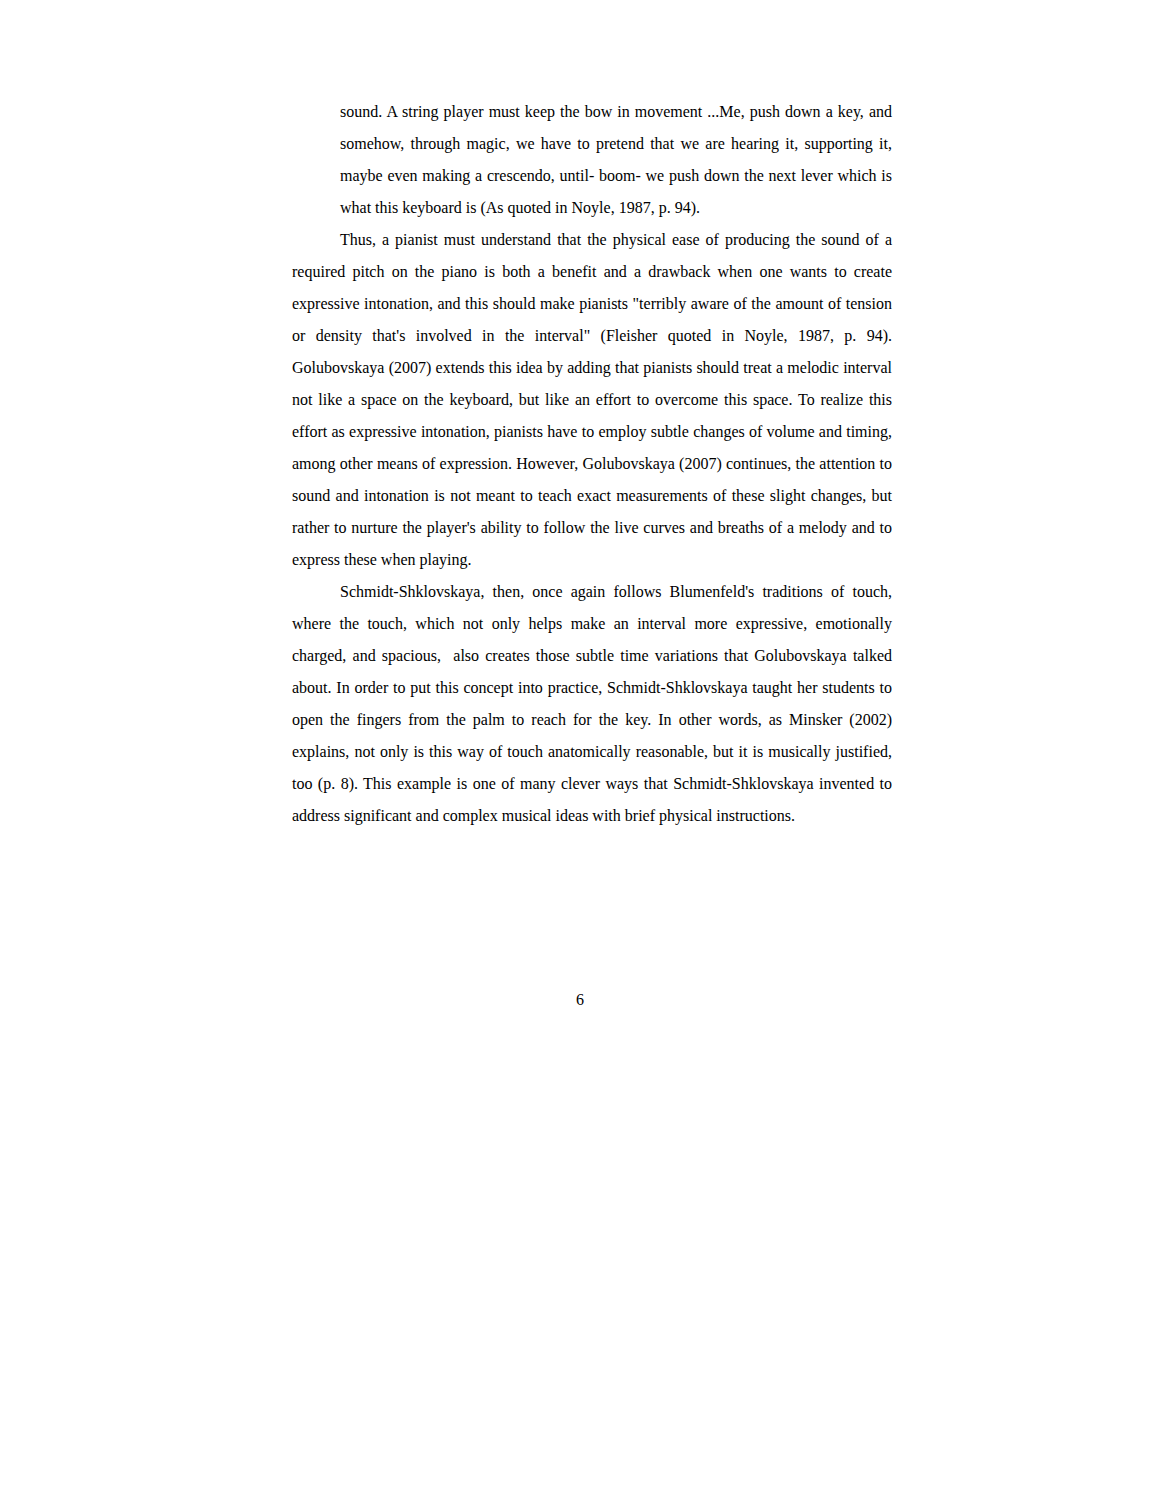sound. A string player must keep the bow in movement ...Me, push down a key, and somehow, through magic, we have to pretend that we are hearing it, supporting it, maybe even making a crescendo, until- boom- we push down the next lever which is what this keyboard is (As quoted in Noyle, 1987, p. 94).
Thus, a pianist must understand that the physical ease of producing the sound of a required pitch on the piano is both a benefit and a drawback when one wants to create expressive intonation, and this should make pianists "terribly aware of the amount of tension or density that's involved in the interval" (Fleisher quoted in Noyle, 1987, p. 94). Golubovskaya (2007) extends this idea by adding that pianists should treat a melodic interval not like a space on the keyboard, but like an effort to overcome this space. To realize this effort as expressive intonation, pianists have to employ subtle changes of volume and timing, among other means of expression. However, Golubovskaya (2007) continues, the attention to sound and intonation is not meant to teach exact measurements of these slight changes, but rather to nurture the player's ability to follow the live curves and breaths of a melody and to express these when playing.
Schmidt-Shklovskaya, then, once again follows Blumenfeld's traditions of touch, where the touch, which not only helps make an interval more expressive, emotionally charged, and spacious, also creates those subtle time variations that Golubovskaya talked about. In order to put this concept into practice, Schmidt-Shklovskaya taught her students to open the fingers from the palm to reach for the key. In other words, as Minsker (2002) explains, not only is this way of touch anatomically reasonable, but it is musically justified, too (p. 8). This example is one of many clever ways that Schmidt-Shklovskaya invented to address significant and complex musical ideas with brief physical instructions.
6